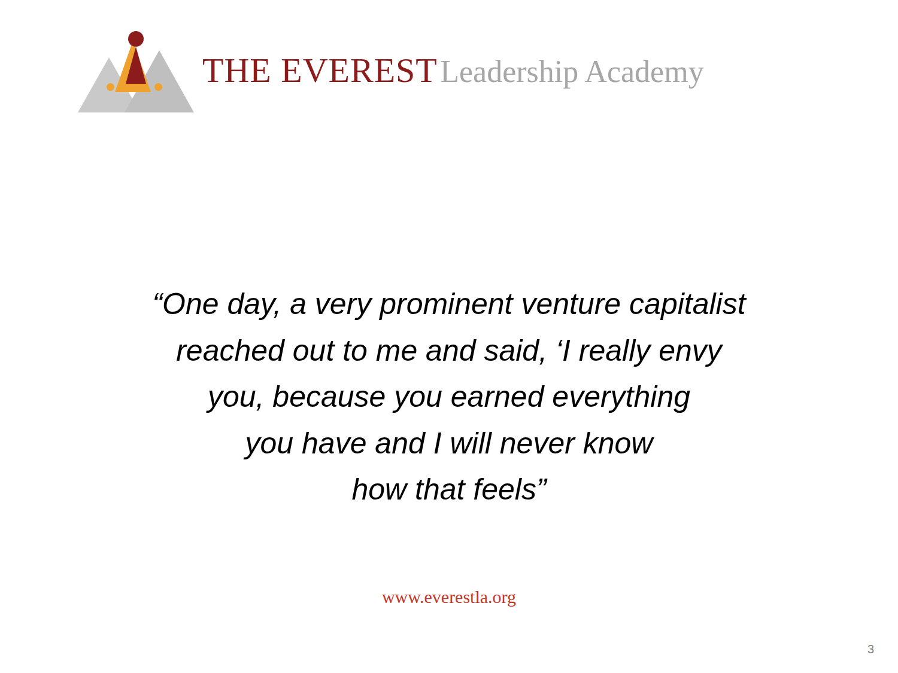THE EVEREST Leadership Academy
“One day, a very prominent venture capitalist
reached out to me and said, ‘I really envy
you, because you earned everything
you have and I will never know
how that feels”
www.everestla.org
3